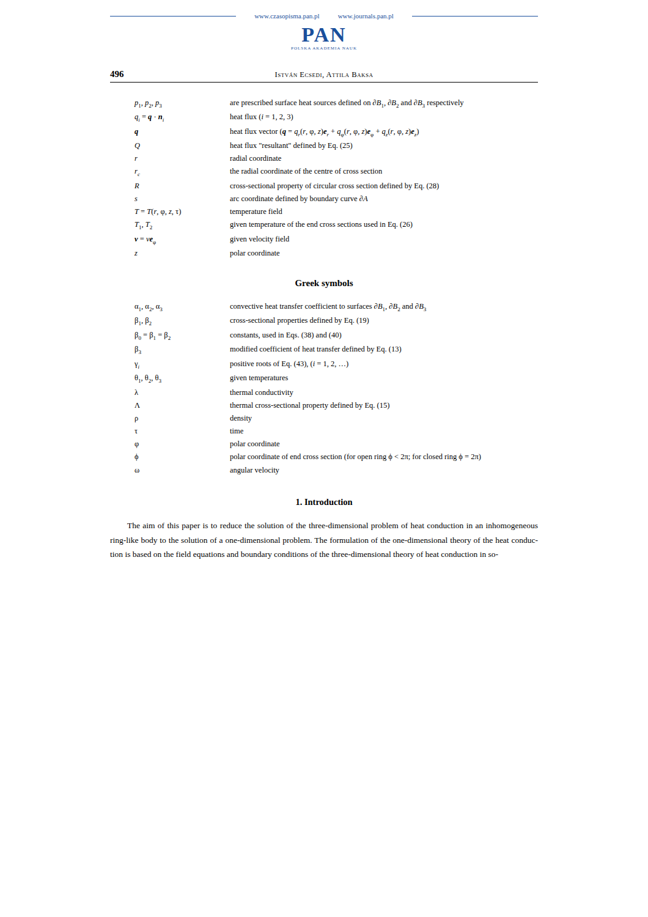www.czasopisma.pan.pl www.journals.pan.pl
PAN
POLSKA AKADEMIA NAUK
496
István Ecsedi, Attila Baksa
| p 1 , p 2 , p 3 | are prescribed surface heat sources defined on ∂ B 1 , ∂ B 2 and ∂ B 3 respectively |
| q i = q · n i | heat flux ( i = 1, 2, 3) |
| q | heat flux vector ( q = q r ( r , φ, z ) e r + q φ ( r , φ, z ) e φ + q z ( r , φ, z ) e z ) |
| Q | heat flux "resultant" defined by Eq. (25) |
| r | radial coordinate |
| r c | the radial coordinate of the centre of cross section |
| R | cross-sectional property of circular cross section defined by Eq. (28) |
| s | arc coordinate defined by boundary curve ∂ A |
| T = T ( r , φ, z , τ) | temperature field |
| T 1 , T 2 | given temperature of the end cross sections used in Eq. (26) |
| v = v e φ | given velocity field |
| z | polar coordinate |
Greek symbols
| α 1 , α 2 , α 3 | convective heat transfer coefficient to surfaces ∂ B 1 , ∂ B 2 and ∂ B 3 |
| β 1 , β 2 | cross-sectional properties defined by Eq. (19) |
| β 0 = β 1 = β 2 | constants, used in Eqs. (38) and (40) |
| β 3 | modified coefficient of heat transfer defined by Eq. (13) |
| γ i | positive roots of Eq. (43), ( i = 1, 2, …) |
| θ 1 , θ 2 , θ 3 | given temperatures |
| λ | thermal conductivity |
| Λ | thermal cross-sectional property defined by Eq. (15) |
| ρ | density |
| τ | time |
| φ | polar coordinate |
| ϕ | polar coordinate of end cross section (for open ring ϕ < 2π; for closed ring ϕ = 2π) |
| ω | angular velocity |
1. Introduction
The aim of this paper is to reduce the solution of the three-dimensional problem of heat conduction in an inhomogeneous ring-like body to the solution of a one-dimensional problem. The formulation of the one-dimensional theory of the heat conduction is based on the field equations and boundary conditions of the three-dimensional theory of heat conduction in so-